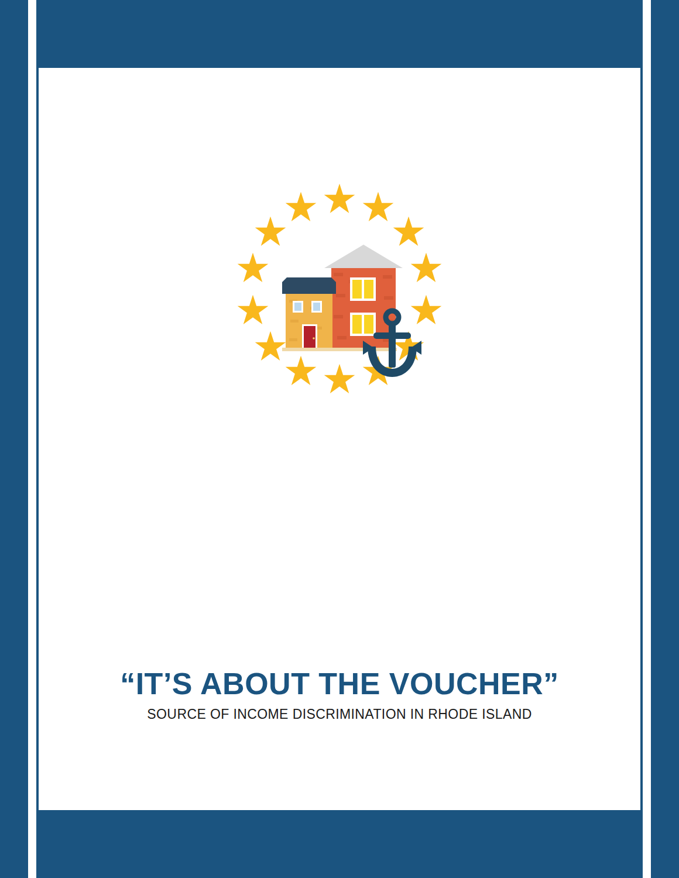“It’s About the Voucher”
Source of Income Discrimination in Rhode Island